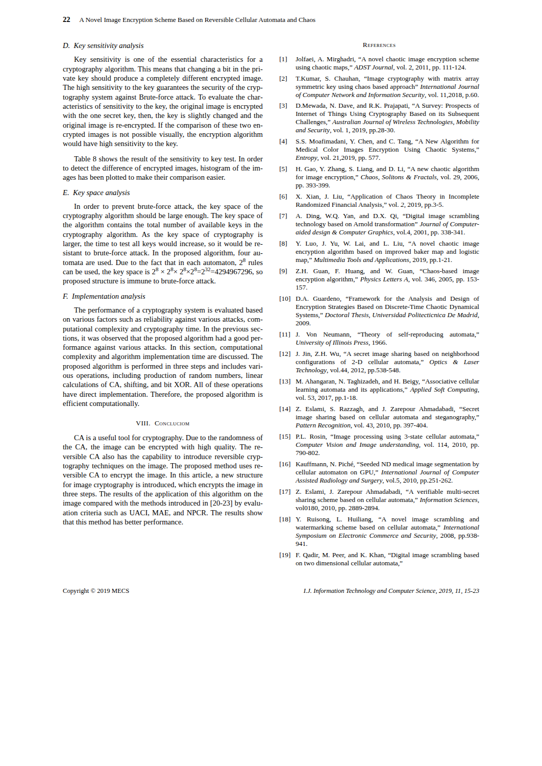22 A Novel Image Encryption Scheme Based on Reversible Cellular Automata and Chaos
D. Key sensitivity analysis
Key sensitivity is one of the essential characteristics for a cryptography algorithm. This means that changing a bit in the private key should produce a completely different encrypted image. The high sensitivity to the key guarantees the security of the cryptography system against Brute-force attack. To evaluate the characteristics of sensitivity to the key, the original image is encrypted with the one secret key, then, the key is slightly changed and the original image is re-encrypted. If the comparison of these two encrypted images is not possible visually, the encryption algorithm would have high sensitivity to the key.
Table 8 shows the result of the sensitivity to key test. In order to detect the difference of encrypted images, histogram of the images has been plotted to make their comparison easier.
E. Key space analysis
In order to prevent brute-force attack, the key space of the cryptography algorithm should be large enough. The key space of the algorithm contains the total number of available keys in the cryptography algorithm. As the key space of cryptography is larger, the time to test all keys would increase, so it would be resistant to brute-force attack. In the proposed algorithm, four automata are used. Due to the fact that in each automaton, 28 rules can be used, the key space is 28 × 28× 28×28=232=4294967296, so proposed structure is immune to brute-force attack.
F. Implementation analysis
The performance of a cryptography system is evaluated based on various factors such as reliability against various attacks, computational complexity and cryptography time. In the previous sections, it was observed that the proposed algorithm had a good performance against various attacks. In this section, computational complexity and algorithm implementation time are discussed. The proposed algorithm is performed in three steps and includes various operations, including production of random numbers, linear calculations of CA, shifting, and bit XOR. All of these operations have direct implementation. Therefore, the proposed algorithm is efficient computationally.
VIII. Concluciom
CA is a useful tool for cryptography. Due to the randomness of the CA, the image can be encrypted with high quality. The reversible CA also has the capability to introduce reversible cryptography techniques on the image. The proposed method uses reversible CA to encrypt the image. In this article, a new structure for image cryptography is introduced, which encrypts the image in three steps. The results of the application of this algorithm on the image compared with the methods introduced in [20-23] by evaluation criteria such as UACI, MAE, and NPCR. The results show that this method has better performance.
References
Jolfaei, A. Mirghadri, “A novel chaotic image encryption scheme using chaotic maps,” ADST Journal, vol. 2, 2011, pp. 111-124.
T.Kumar, S. Chauhan, “Image cryptography with matrix array symmetric key using chaos based approach” International Journal of Computer Network and Information Security, vol. 11,2018, p.60.
D.Mewada, N. Dave, and R.K. Prajapati, “A Survey: Prospects of Internet of Things Using Cryptography Based on its Subsequent Challenges,” Australian Journal of Wireless Technologies, Mobility and Security, vol. 1, 2019, pp.28-30.
S.S. Moafimadani, Y. Chen, and C. Tang, “A New Algorithm for Medical Color Images Encryption Using Chaotic Systems,” Entropy, vol. 21,2019, pp. 577.
H. Gao, Y. Zhang, S. Liang, and D. Li, “A new chaotic algorithm for image encryption,” Chaos, Solitons & Fractals, vol. 29, 2006, pp. 393-399.
X. Xian, J. Liu, “Application of Chaos Theory in Incomplete Randomized Financial Analysis,” vol. 2, 2019, pp.3-5.
A. Ding, W.Q. Yan, and D.X. Qi, “Digital image scrambling technology based on Arnold transformation” Journal of Computer-aided design & Computer Graphics, vol.4, 2001, pp. 338-341.
Y. Luo, J. Yu, W. Lai, and L. Liu, “A novel chaotic image encryption algorithm based on improved baker map and logistic map,” Multimedia Tools and Applications, 2019, pp.1-21.
Z.H. Guan, F. Huang, and W. Guan, “Chaos-based image encryption algorithm,” Physics Letters A, vol. 346, 2005, pp. 153-157.
D.A. Guardeno, “Framework for the Analysis and Design of Encryption Strategies Based on Discrete-Time Chaotic Dynamical Systems,” Doctoral Thesis, Universidad Politecticnica De Madrid, 2009.
J. Von Neumann, “Theory of self-reproducing automata,” University of Illinois Press, 1966.
J. Jin, Z.H. Wu, “A secret image sharing based on neighborhood configurations of 2-D cellular automata,” Optics & Laser Technology, vol.44, 2012, pp.538-548.
M. Ahangaran, N. Taghizadeh, and H. Beigy, “Associative cellular learning automata and its applications,” Applied Soft Computing, vol. 53, 2017, pp.1-18.
Z. Eslami, S. Razzagh, and J. Zarepour Ahmadabadi, “Secret image sharing based on cellular automata and steganography,” Pattern Recognition, vol. 43, 2010, pp. 397-404.
P.L. Rosin, “Image processing using 3-state cellular automata,” Computer Vision and Image understanding, vol. 114, 2010, pp. 790-802.
Kauffmann, N. Piché, “Seeded ND medical image segmentation by cellular automaton on GPU,” International Journal of Computer Assisted Radiology and Surgery, vol.5, 2010, pp.251-262.
Z. Eslami, J. Zarepour Ahmadabadi, “A verifiable multi-secret sharing scheme based on cellular automata,” Information Sciences, vol0180, 2010, pp. 2889-2894.
Y. Ruisong, L. Huiliang, “A novel image scrambling and watermarking scheme based on cellular automata,” International Symposium on Electronic Commerce and Security, 2008, pp.938-941.
F. Qadir, M. Peer, and K. Khan, “Digital image scrambling based on two dimensional cellular automata,”
Copyright © 2019 MECS I.J. Information Technology and Computer Science, 2019, 11, 15-23